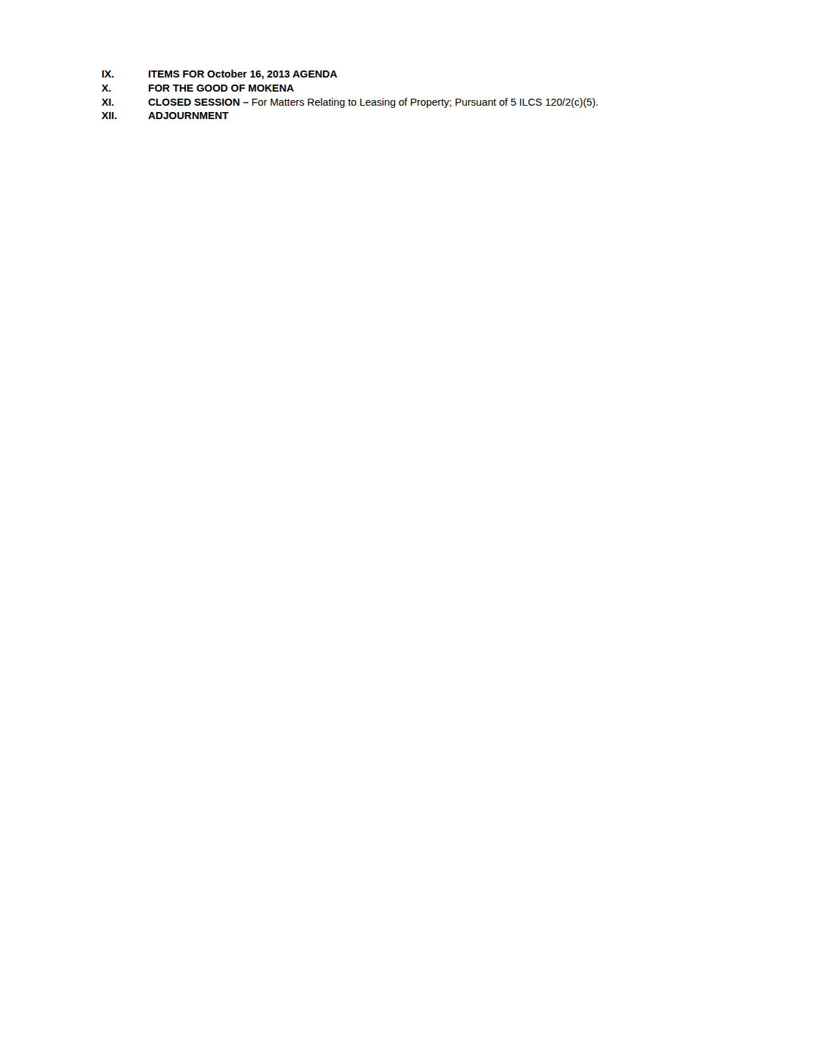| IX. | ITEMS FOR October 16, 2013 AGENDA |
| X. | FOR THE GOOD OF MOKENA |
| XI. | CLOSED SESSION – For Matters Relating to Leasing of Property; Pursuant of 5 ILCS 120/2(c)(5). |
| XII. | ADJOURNMENT |